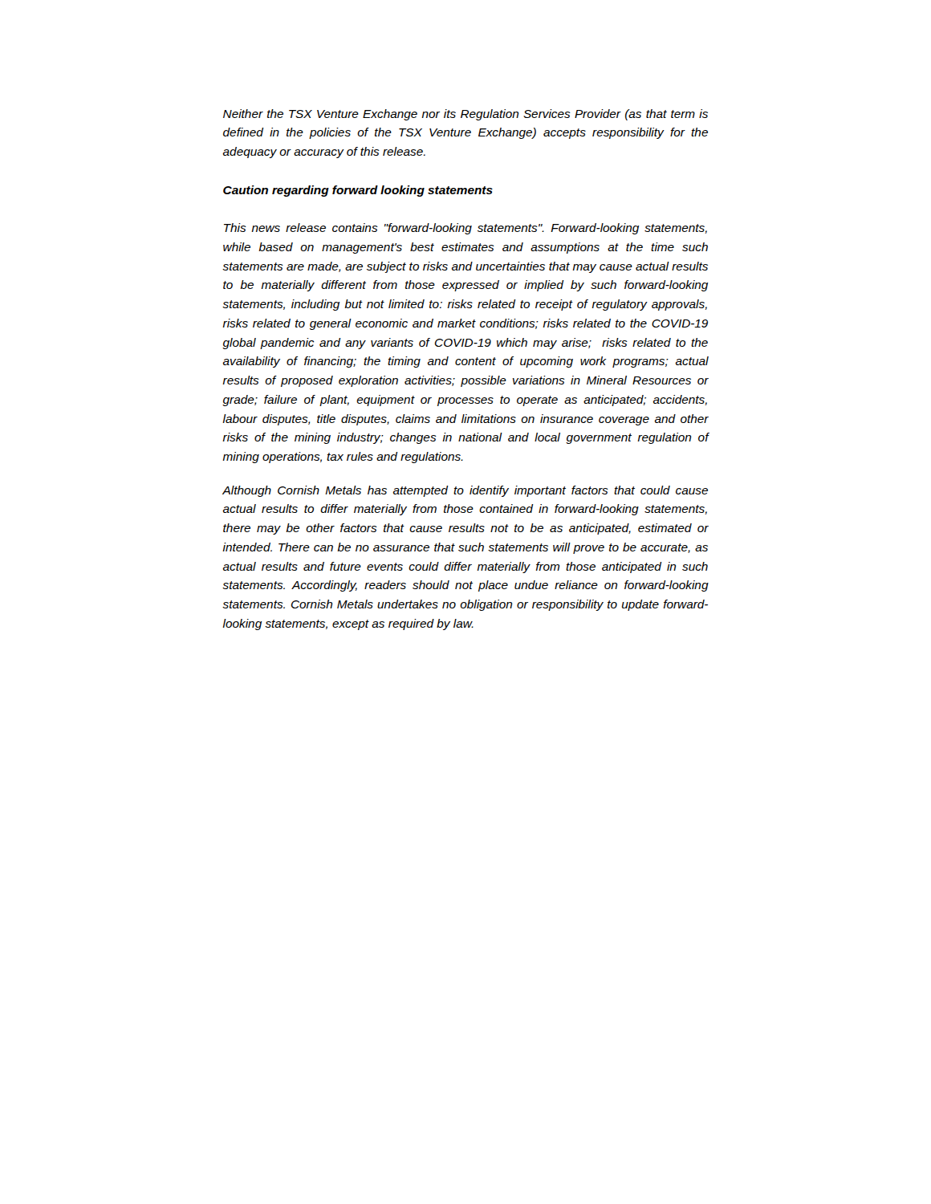Neither the TSX Venture Exchange nor its Regulation Services Provider (as that term is defined in the policies of the TSX Venture Exchange) accepts responsibility for the adequacy or accuracy of this release.
Caution regarding forward looking statements
This news release contains "forward-looking statements". Forward-looking statements, while based on management's best estimates and assumptions at the time such statements are made, are subject to risks and uncertainties that may cause actual results to be materially different from those expressed or implied by such forward-looking statements, including but not limited to: risks related to receipt of regulatory approvals, risks related to general economic and market conditions; risks related to the COVID-19 global pandemic and any variants of COVID-19 which may arise; risks related to the availability of financing; the timing and content of upcoming work programs; actual results of proposed exploration activities; possible variations in Mineral Resources or grade; failure of plant, equipment or processes to operate as anticipated; accidents, labour disputes, title disputes, claims and limitations on insurance coverage and other risks of the mining industry; changes in national and local government regulation of mining operations, tax rules and regulations.
Although Cornish Metals has attempted to identify important factors that could cause actual results to differ materially from those contained in forward-looking statements, there may be other factors that cause results not to be as anticipated, estimated or intended. There can be no assurance that such statements will prove to be accurate, as actual results and future events could differ materially from those anticipated in such statements. Accordingly, readers should not place undue reliance on forward-looking statements. Cornish Metals undertakes no obligation or responsibility to update forward-looking statements, except as required by law.